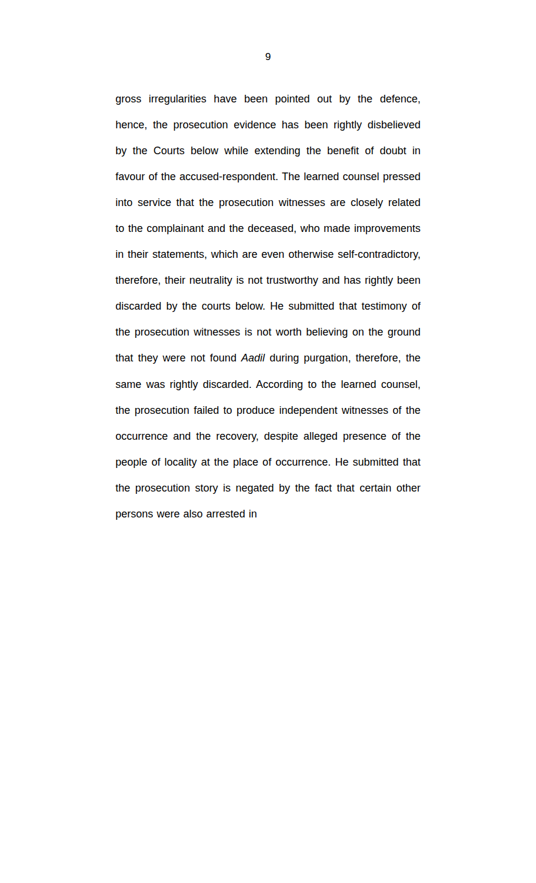9
gross irregularities have been pointed out by the defence, hence, the prosecution evidence has been rightly disbelieved by the Courts below while extending the benefit of doubt in favour of the accused-respondent. The learned counsel pressed into service that the prosecution witnesses are closely related to the complainant and the deceased, who made improvements in their statements, which are even otherwise self-contradictory, therefore, their neutrality is not trustworthy and has rightly been discarded by the courts below. He submitted that testimony of the prosecution witnesses is not worth believing on the ground that they were not found Aadil during purgation, therefore, the same was rightly discarded. According to the learned counsel, the prosecution failed to produce independent witnesses of the occurrence and the recovery, despite alleged presence of the people of locality at the place of occurrence. He submitted that the prosecution story is negated by the fact that certain other persons were also arrested in